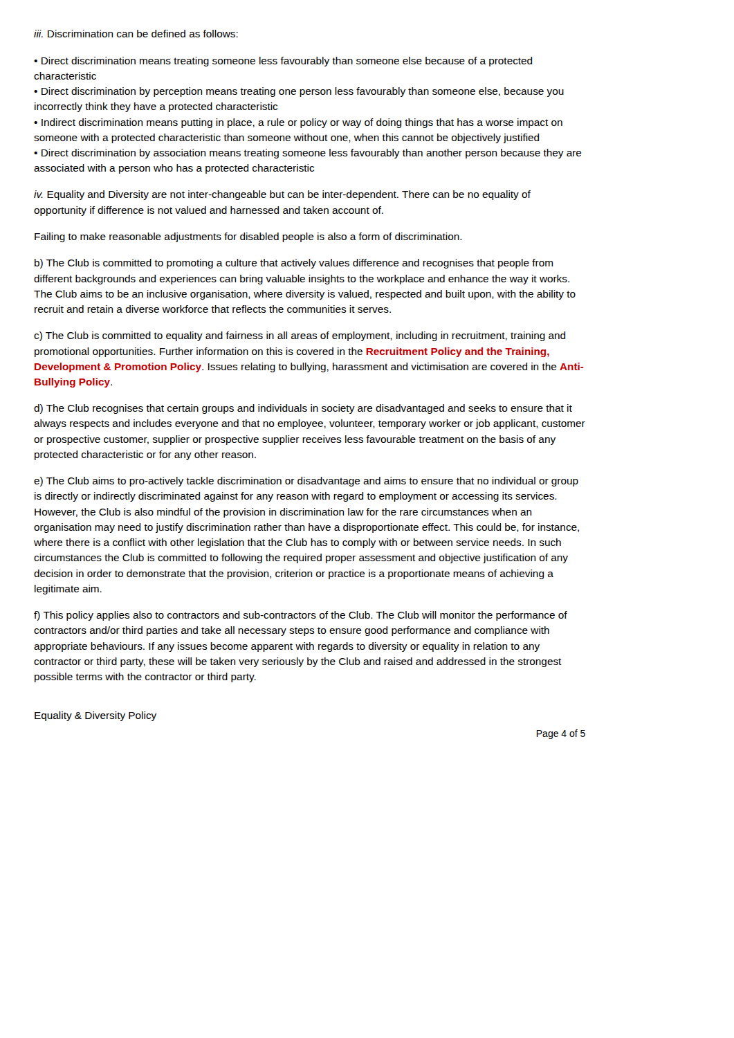iii. Discrimination can be defined as follows:
• Direct discrimination means treating someone less favourably than someone else because of a protected characteristic
• Direct discrimination by perception means treating one person less favourably than someone else, because you incorrectly think they have a protected characteristic
• Indirect discrimination means putting in place, a rule or policy or way of doing things that has a worse impact on someone with a protected characteristic than someone without one, when this cannot be objectively justified
• Direct discrimination by association means treating someone less favourably than another person because they are associated with a person who has a protected characteristic
iv. Equality and Diversity are not inter-changeable but can be inter-dependent. There can be no equality of opportunity if difference is not valued and harnessed and taken account of.
Failing to make reasonable adjustments for disabled people is also a form of discrimination.
b) The Club is committed to promoting a culture that actively values difference and recognises that people from different backgrounds and experiences can bring valuable insights to the workplace and enhance the way it works. The Club aims to be an inclusive organisation, where diversity is valued, respected and built upon, with the ability to recruit and retain a diverse workforce that reflects the communities it serves.
c) The Club is committed to equality and fairness in all areas of employment, including in recruitment, training and promotional opportunities. Further information on this is covered in the Recruitment Policy and the Training, Development & Promotion Policy. Issues relating to bullying, harassment and victimisation are covered in the Anti-Bullying Policy.
d) The Club recognises that certain groups and individuals in society are disadvantaged and seeks to ensure that it always respects and includes everyone and that no employee, volunteer, temporary worker or job applicant, customer or prospective customer, supplier or prospective supplier receives less favourable treatment on the basis of any protected characteristic or for any other reason.
e) The Club aims to pro-actively tackle discrimination or disadvantage and aims to ensure that no individual or group is directly or indirectly discriminated against for any reason with regard to employment or accessing its services. However, the Club is also mindful of the provision in discrimination law for the rare circumstances when an organisation may need to justify discrimination rather than have a disproportionate effect. This could be, for instance, where there is a conflict with other legislation that the Club has to comply with or between service needs. In such circumstances the Club is committed to following the required proper assessment and objective justification of any decision in order to demonstrate that the provision, criterion or practice is a proportionate means of achieving a legitimate aim.
f) This policy applies also to contractors and sub-contractors of the Club. The Club will monitor the performance of contractors and/or third parties and take all necessary steps to ensure good performance and compliance with appropriate behaviours. If any issues become apparent with regards to diversity or equality in relation to any contractor or third party, these will be taken very seriously by the Club and raised and addressed in the strongest possible terms with the contractor or third party.
Equality & Diversity Policy
Page 4 of 5